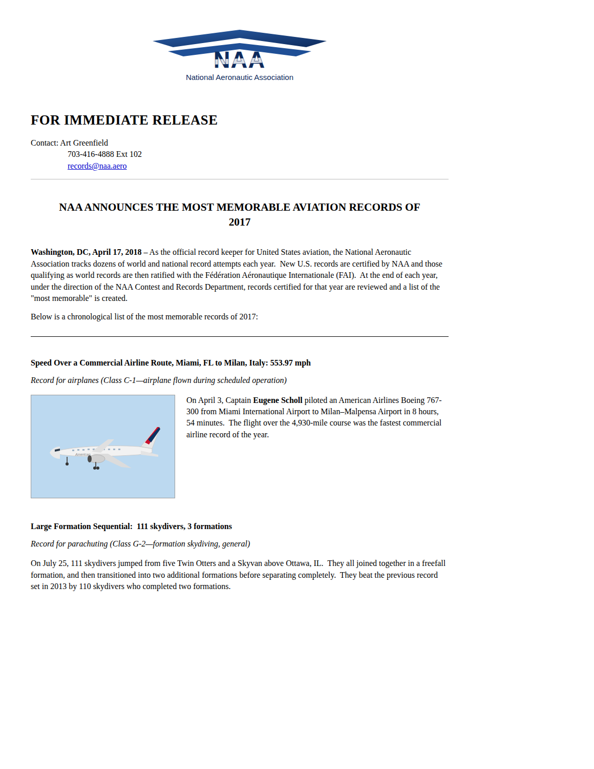NAA NAA National Aeronautic Association
FOR IMMEDIATE RELEASE
Contact: Art Greenfield
703-416-4888 Ext 102
records@naa.aero
NAA ANNOUNCES THE MOST MEMORABLE AVIATION RECORDS OF 2017
Washington, DC, April 17, 2018 – As the official record keeper for United States aviation, the National Aeronautic Association tracks dozens of world and national record attempts each year. New U.S. records are certified by NAA and those qualifying as world records are then ratified with the Fédération Aéronautique Internationale (FAI). At the end of each year, under the direction of the NAA Contest and Records Department, records certified for that year are reviewed and a list of the "most memorable" is created.
Below is a chronological list of the most memorable records of 2017:
Speed Over a Commercial Airline Route, Miami, FL to Milan, Italy: 553.97 mph
Record for airplanes (Class C-1—airplane flown during scheduled operation)
American
On April 3, Captain Eugene Scholl piloted an American Airlines Boeing 767-300 from Miami International Airport to Milan–Malpensa Airport in 8 hours, 54 minutes. The flight over the 4,930-mile course was the fastest commercial airline record of the year.
Large Formation Sequential: 111 skydivers, 3 formations
Record for parachuting (Class G-2—formation skydiving, general)
On July 25, 111 skydivers jumped from five Twin Otters and a Skyvan above Ottawa, IL. They all joined together in a freefall formation, and then transitioned into two additional formations before separating completely. They beat the previous record set in 2013 by 110 skydivers who completed two formations.